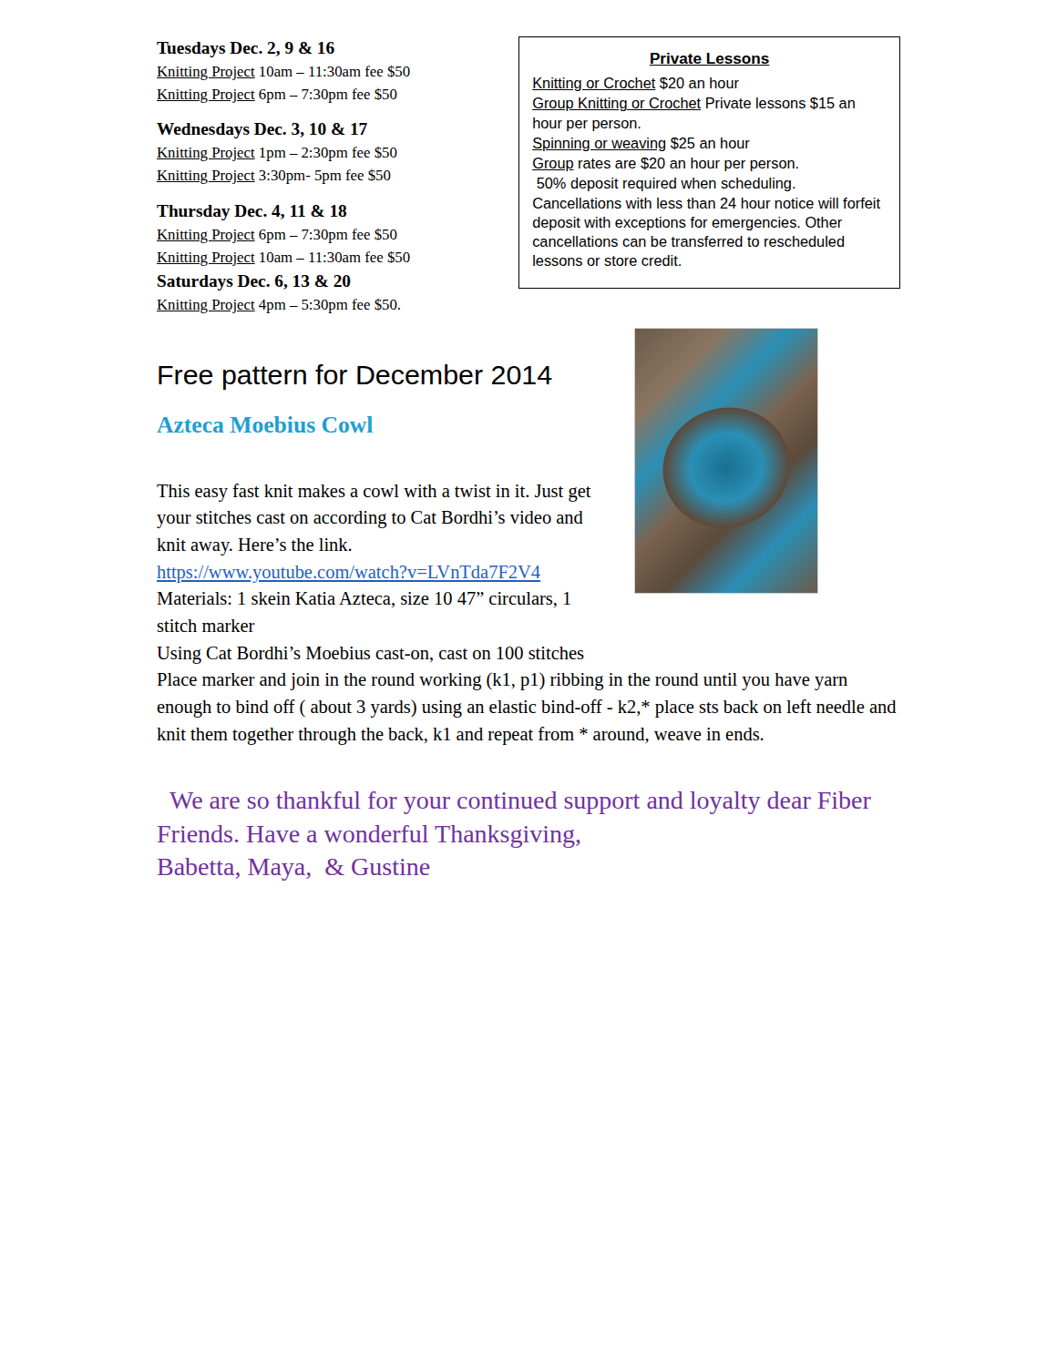Tuesdays Dec. 2, 9 & 16
Knitting Project 10am – 11:30am fee $50
Knitting Project 6pm – 7:30pm fee $50
Wednesdays Dec. 3, 10 & 17
Knitting Project 1pm – 2:30pm fee $50
Knitting Project 3:30pm- 5pm fee $50
Thursday Dec. 4, 11 & 18
Knitting Project 6pm – 7:30pm fee $50
Knitting Project 10am – 11:30am fee $50
Saturdays Dec. 6, 13 & 20
Knitting Project 4pm – 5:30pm fee $50.
Private Lessons
Knitting or Crochet $20 an hour
Group Knitting or Crochet Private lessons $15 an hour per person.
Spinning or weaving $25 an hour
Group rates are $20 an hour per person.
50% deposit required when scheduling. Cancellations with less than 24 hour notice will forfeit deposit with exceptions for emergencies. Other cancellations can be transferred to rescheduled lessons or store credit.
Free pattern for December 2014
Azteca Moebius Cowl
This easy fast knit makes a cowl with a twist in it. Just get your stitches cast on according to Cat Bordhi’s video and knit away. Here’s the link.
https://www.youtube.com/watch?v=LVnTda7F2V4
Materials: 1 skein Katia Azteca, size 10 47” circulars, 1 stitch marker
Using Cat Bordhi’s Moebius cast-on, cast on 100 stitches
Place marker and join in the round working (k1, p1) ribbing in the round until you have yarn enough to bind off ( about 3 yards) using an elastic bind-off - k2,* place sts back on left needle and knit them together through the back, k1 and repeat from * around, weave in ends.
We are so thankful for your continued support and loyalty dear Fiber Friends. Have a wonderful Thanksgiving,
Babetta, Maya, & Gustine